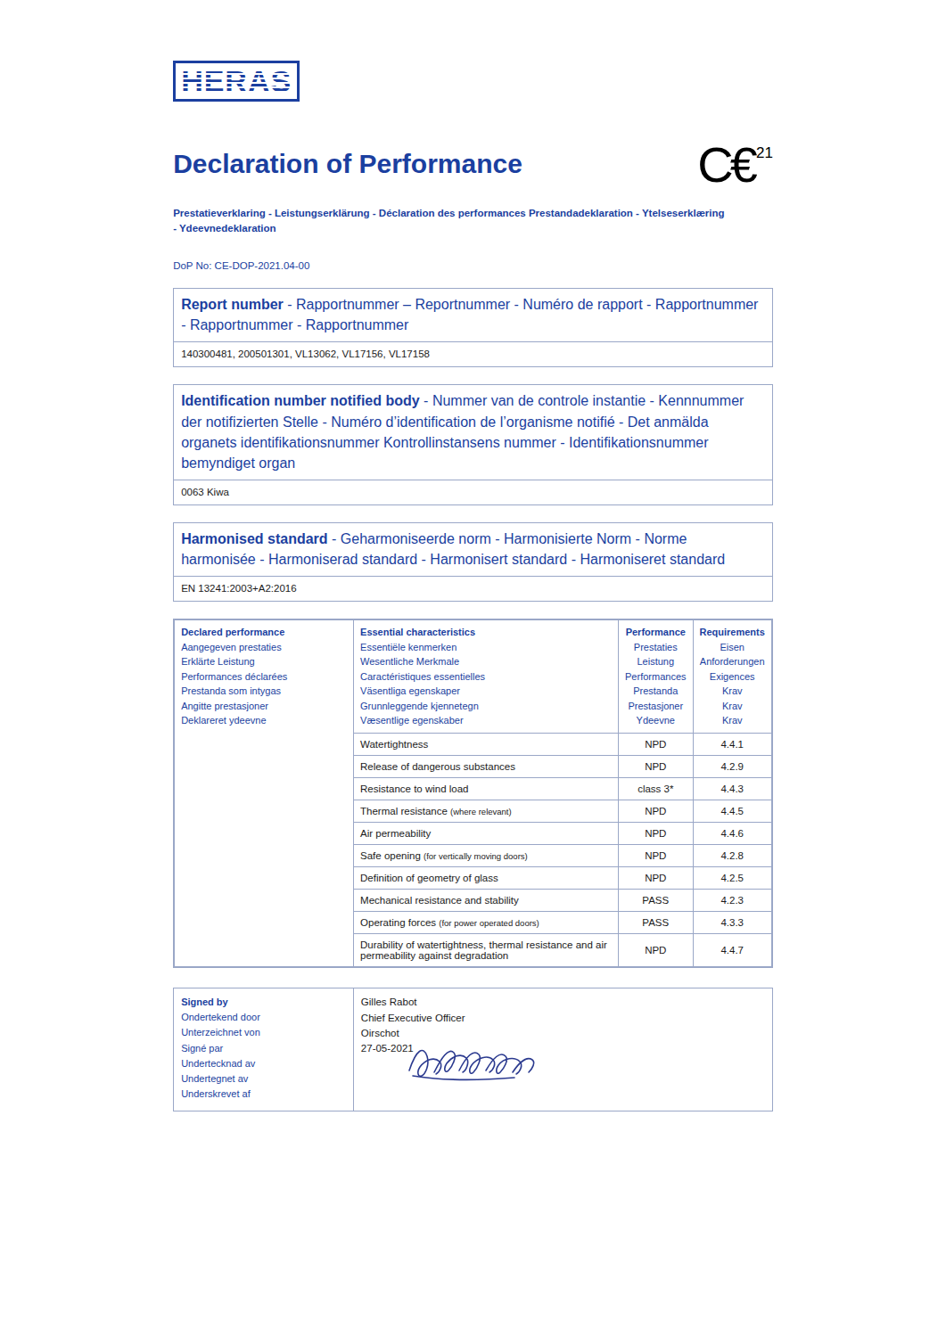HERAS
Declaration of Performance
C€
21
Prestatieverklaring - Leistungserklärung - Déclaration des performances Prestandadeklaration - Ytelseserklæring - Ydeevnedeklaration
DoP No: CE-DOP-2021.04-00
Report number - Rapportnummer – Reportnummer - Numéro de rapport - Rapportnummer - Rapportnummer - Rapportnummer
140300481, 200501301, VL13062, VL17156, VL17158
Identification number notified body - Nummer van de controle instantie - Kennnummer der notifizierten Stelle - Numéro d’identification de l’organisme notifié - Det anmälda organets identifikationsnummer Kontrollinstansens nummer - Identifikationsnummer bemyndiget organ
0063 Kiwa
Harmonised standard - Geharmoniseerde norm - Harmonisierte Norm - Norme harmonisée - Harmoniserad standard - Harmonisert standard - Harmoniseret standard
EN 13241:2003+A2:2016
| Declared performance Aangegeven prestaties Erklärte Leistung Performances déclarées Prestanda som intygas Angitte prestasjoner Deklareret ydeevne | Essential characteristics Essentiële kenmerken Wesentliche Merkmale Caractéristiques essentielles Väsentliga egenskaper Grunnleggende kjennetegn Væsentlige egenskaber | Performance Prestaties Leistung Performances Prestanda Prestasjoner Ydeevne | Requirements Eisen Anforderungen Exigences Krav Krav Krav |
| Watertightness | NPD | 4.4.1 |
| Release of dangerous substances | NPD | 4.2.9 |
| Resistance to wind load | class 3* | 4.4.3 |
| Thermal resistance (where relevant) | NPD | 4.4.5 |
| Air permeability | NPD | 4.4.6 |
| Safe opening (for vertically moving doors) | NPD | 4.2.8 |
| Definition of geometry of glass | NPD | 4.2.5 |
| Mechanical resistance and stability | PASS | 4.2.3 |
| Operating forces (for power operated doors) | PASS | 4.3.3 |
| Durability of watertightness, thermal resistance and air permeability against degradation | NPD | 4.4.7 |
| Signed by Ondertekend door Unterzeichnet von Signé par Undertecknad av Undertegnet av Underskrevet af | Gilles Rabot Chief Executive Officer Oirschot 27-05-2021 |